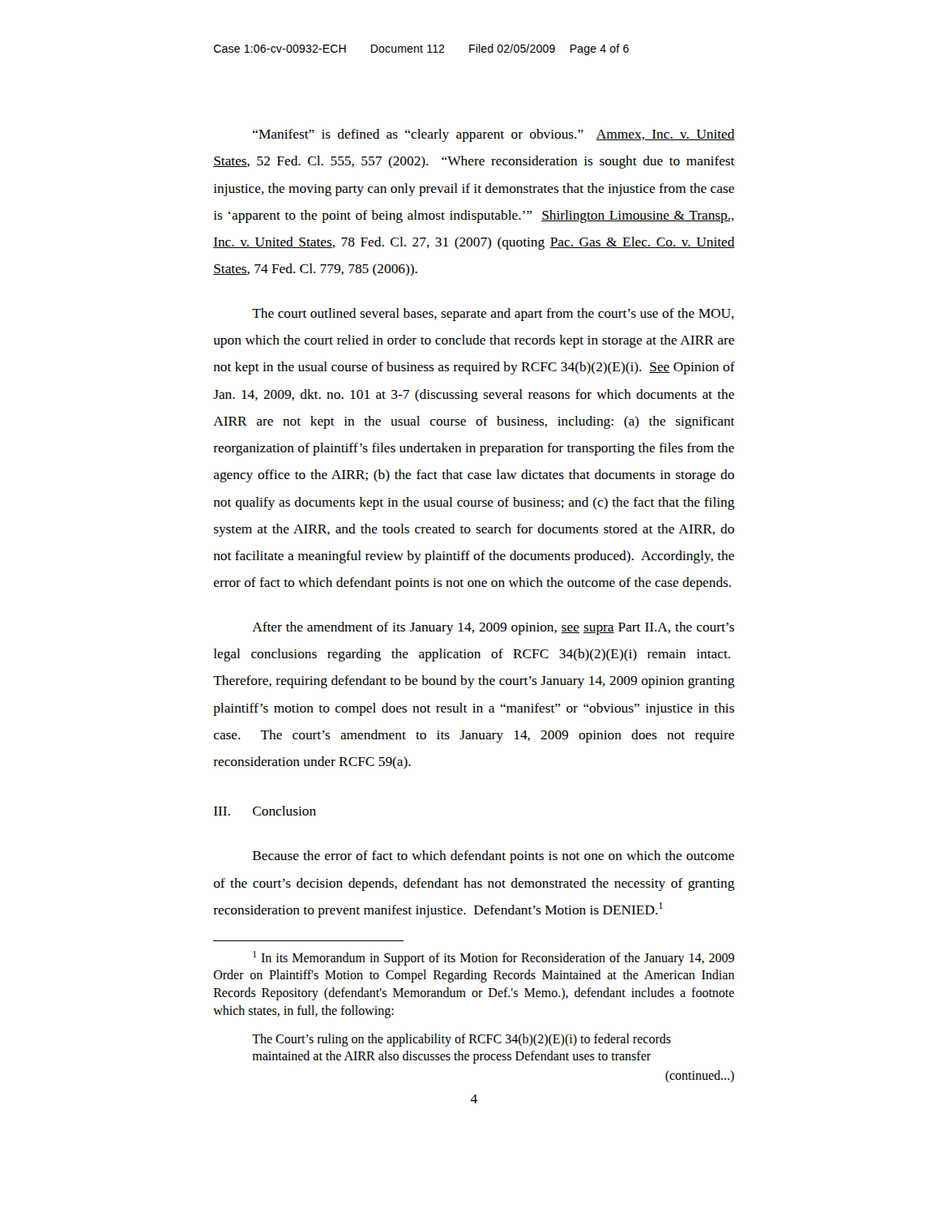Case 1:06-cv-00932-ECH Document 112 Filed 02/05/2009 Page 4 of 6
“Manifest” is defined as “clearly apparent or obvious.” Ammex, Inc. v. United States, 52 Fed. Cl. 555, 557 (2002). “Where reconsideration is sought due to manifest injustice, the moving party can only prevail if it demonstrates that the injustice from the case is ‘apparent to the point of being almost indisputable.’” Shirlington Limousine & Transp., Inc. v. United States, 78 Fed. Cl. 27, 31 (2007) (quoting Pac. Gas & Elec. Co. v. United States, 74 Fed. Cl. 779, 785 (2006)).
The court outlined several bases, separate and apart from the court’s use of the MOU, upon which the court relied in order to conclude that records kept in storage at the AIRR are not kept in the usual course of business as required by RCFC 34(b)(2)(E)(i). See Opinion of Jan. 14, 2009, dkt. no. 101 at 3-7 (discussing several reasons for which documents at the AIRR are not kept in the usual course of business, including: (a) the significant reorganization of plaintiff’s files undertaken in preparation for transporting the files from the agency office to the AIRR; (b) the fact that case law dictates that documents in storage do not qualify as documents kept in the usual course of business; and (c) the fact that the filing system at the AIRR, and the tools created to search for documents stored at the AIRR, do not facilitate a meaningful review by plaintiff of the documents produced). Accordingly, the error of fact to which defendant points is not one on which the outcome of the case depends.
After the amendment of its January 14, 2009 opinion, see supra Part II.A, the court’s legal conclusions regarding the application of RCFC 34(b)(2)(E)(i) remain intact. Therefore, requiring defendant to be bound by the court’s January 14, 2009 opinion granting plaintiff’s motion to compel does not result in a “manifest” or “obvious” injustice in this case. The court’s amendment to its January 14, 2009 opinion does not require reconsideration under RCFC 59(a).
III. Conclusion
Because the error of fact to which defendant points is not one on which the outcome of the court’s decision depends, defendant has not demonstrated the necessity of granting reconsideration to prevent manifest injustice. Defendant’s Motion is DENIED.1
1 In its Memorandum in Support of its Motion for Reconsideration of the January 14, 2009 Order on Plaintiff's Motion to Compel Regarding Records Maintained at the American Indian Records Repository (defendant's Memorandum or Def.'s Memo.), defendant includes a footnote which states, in full, the following:
The Court’s ruling on the applicability of RCFC 34(b)(2)(E)(i) to federal records
maintained at the AIRR also discusses the process Defendant uses to transfer
(continued...)
4